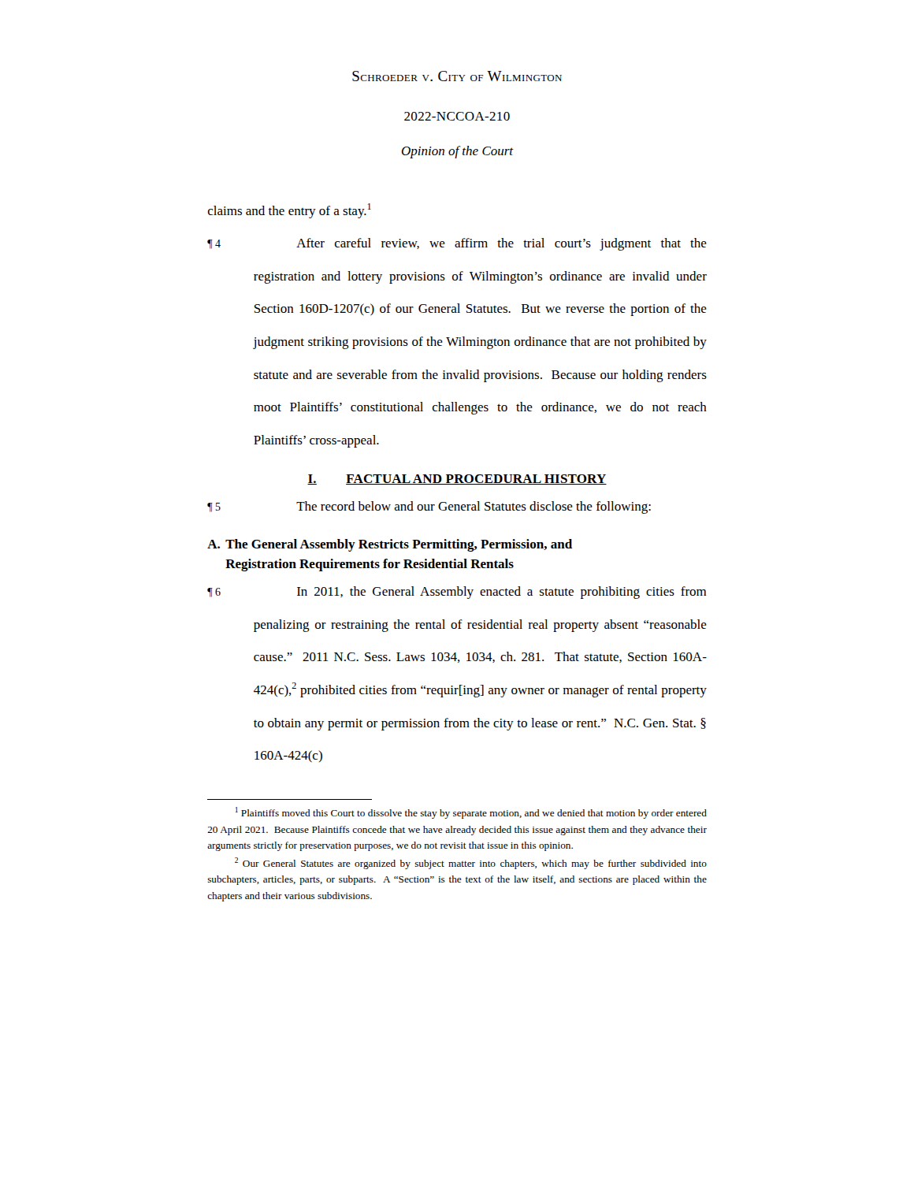Schroeder v. City of Wilmington
2022-NCCOA-210
Opinion of the Court
claims and the entry of a stay.1
¶ 4
After careful review, we affirm the trial court’s judgment that the registration and lottery provisions of Wilmington’s ordinance are invalid under Section 160D-1207(c) of our General Statutes. But we reverse the portion of the judgment striking provisions of the Wilmington ordinance that are not prohibited by statute and are severable from the invalid provisions. Because our holding renders moot Plaintiffs’ constitutional challenges to the ordinance, we do not reach Plaintiffs’ cross-appeal.
I. FACTUAL AND PROCEDURAL HISTORY
¶ 5
The record below and our General Statutes disclose the following:
A. The General Assembly Restricts Permitting, Permission, andRegistration Requirements for Residential Rentals
¶ 6
In 2011, the General Assembly enacted a statute prohibiting cities from penalizing or restraining the rental of residential real property absent “reasonable cause.” 2011 N.C. Sess. Laws 1034, 1034, ch. 281. That statute, Section 160A-424(c),2 prohibited cities from “requir[ing] any owner or manager of rental property to obtain any permit or permission from the city to lease or rent.” N.C. Gen. Stat. § 160A-424(c)
1 Plaintiffs moved this Court to dissolve the stay by separate motion, and we denied that motion by order entered 20 April 2021. Because Plaintiffs concede that we have already decided this issue against them and they advance their arguments strictly for preservation purposes, we do not revisit that issue in this opinion.
2 Our General Statutes are organized by subject matter into chapters, which may be further subdivided into subchapters, articles, parts, or subparts. A “Section” is the text of the law itself, and sections are placed within the chapters and their various subdivisions.